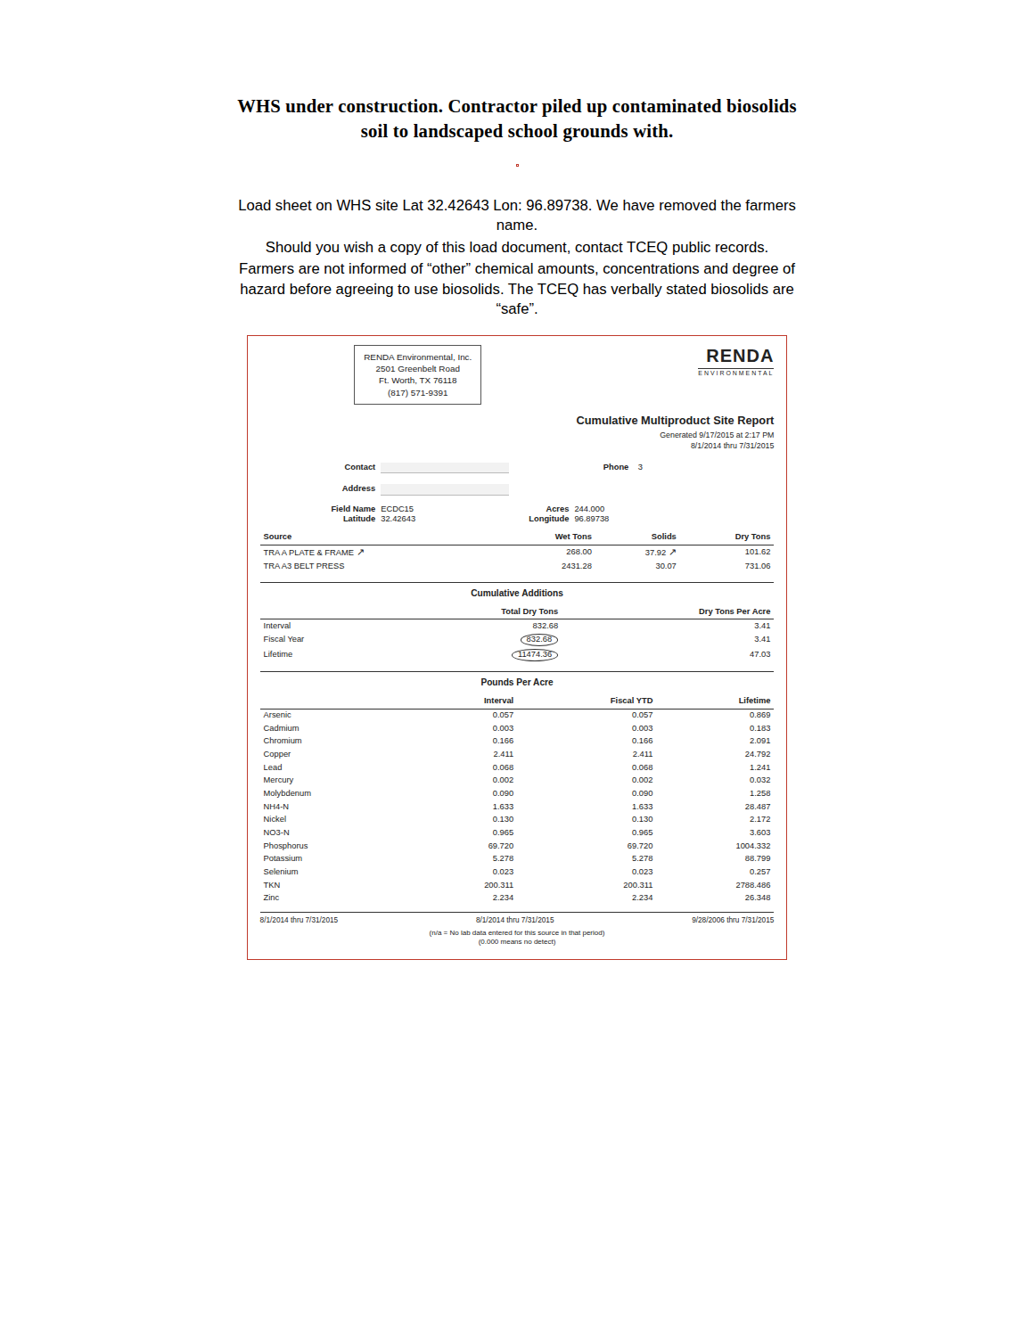WHS under construction. Contractor piled up contaminated biosolids soil to landscaped school grounds with.
Load sheet on WHS site Lat 32.42643 Lon: 96.89738. We have removed the farmers name.
Should you wish a copy of this load document, contact TCEQ public records.
Farmers are not informed of “other” chemical amounts, concentrations and degree of hazard before agreeing to use biosolids. The TCEQ has verbally stated biosolids are “safe”.
RENDA Environmental, Inc.
2501 Greenbelt Road
Ft. Worth, TX 76118
(817) 571-9391
RENDA
ENVIRONMENTAL
Cumulative Multiproduct Site Report
Generated 9/17/2015 at 2:17 PM
8/1/2014 thru 7/31/2015
Contact
Phone
3
Address
Field Name
ECDC15
Acres
244.000
Latitude
32.42643
Longitude
96.89738
| Source | Wet Tons | Solids | Dry Tons |
| --- | --- | --- | --- |
| TRA A PLATE & FRAME ↗ | 268.00 | 37.92 ↗ | 101.62 |
| TRA A3 BELT PRESS | 2431.28 | 30.07 | 731.06 |
Cumulative Additions
| | Total Dry Tons | Dry Tons Per Acre |
| --- | --- | --- |
| Interval | 832.68 | 3.41 |
| Fiscal Year | 832.68 | 3.41 |
| Lifetime | 11474.36 | 47.03 |
Pounds Per Acre
| | Interval | Fiscal YTD | Lifetime |
| --- | --- | --- | --- |
| Arsenic | 0.057 | 0.057 | 0.869 |
| Cadmium | 0.003 | 0.003 | 0.183 |
| Chromium | 0.166 | 0.166 | 2.091 |
| Copper | 2.411 | 2.411 | 24.792 |
| Lead | 0.068 | 0.068 | 1.241 |
| Mercury | 0.002 | 0.002 | 0.032 |
| Molybdenum | 0.090 | 0.090 | 1.258 |
| NH4-N | 1.633 | 1.633 | 28.487 |
| Nickel | 0.130 | 0.130 | 2.172 |
| NO3-N | 0.965 | 0.965 | 3.603 |
| Phosphorus | 69.720 | 69.720 | 1004.332 |
| Potassium | 5.278 | 5.278 | 88.799 |
| Selenium | 0.023 | 0.023 | 0.257 |
| TKN | 200.311 | 200.311 | 2788.486 |
| Zinc | 2.234 | 2.234 | 26.348 |
8/1/2014 thru 7/31/2015
8/1/2014 thru 7/31/2015
9/28/2006 thru 7/31/2015
(n/a = No lab data entered for this source in that period)
(0.000 means no detect)